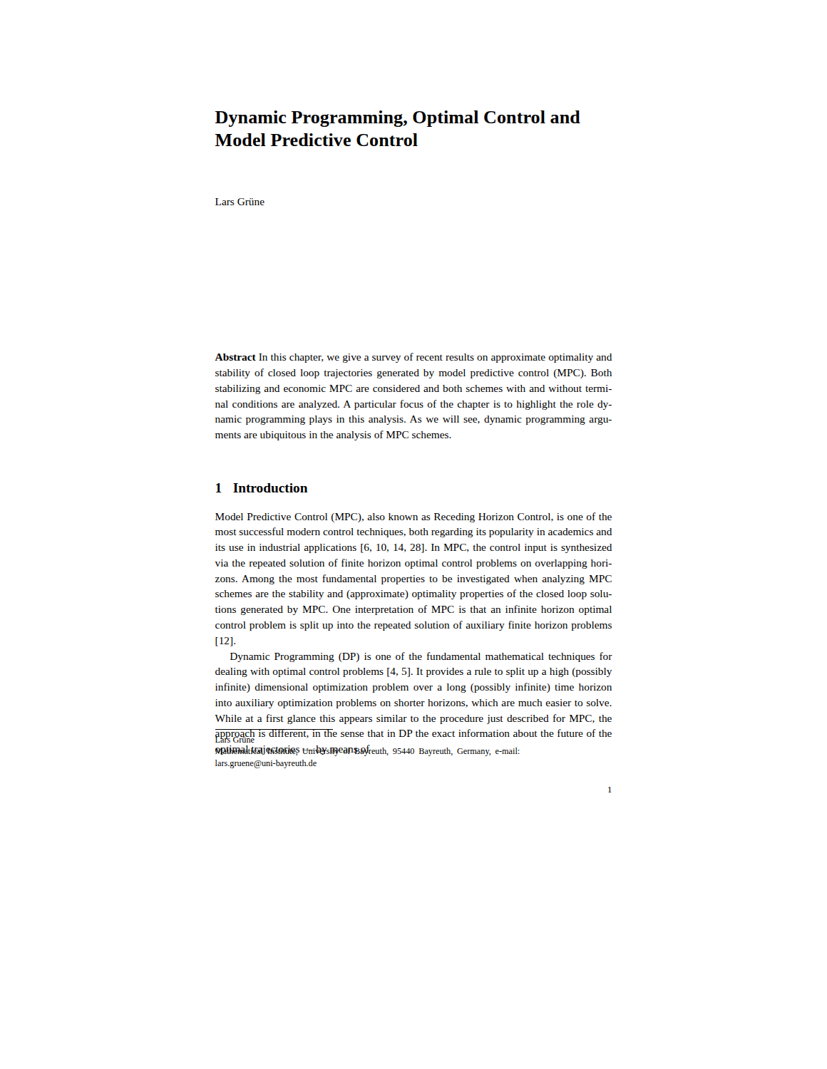Dynamic Programming, Optimal Control and
Model Predictive Control
Lars Grüne
Abstract In this chapter, we give a survey of recent results on approximate optimality and stability of closed loop trajectories generated by model predictive control (MPC). Both stabilizing and economic MPC are considered and both schemes with and without terminal conditions are analyzed. A particular focus of the chapter is to highlight the role dynamic programming plays in this analysis. As we will see, dynamic programming arguments are ubiquitous in the analysis of MPC schemes.
1 Introduction
Model Predictive Control (MPC), also known as Receding Horizon Control, is one of the most successful modern control techniques, both regarding its popularity in academics and its use in industrial applications [6, 10, 14, 28]. In MPC, the control input is synthesized via the repeated solution of finite horizon optimal control problems on overlapping horizons. Among the most fundamental properties to be investigated when analyzing MPC schemes are the stability and (approximate) optimality properties of the closed loop solutions generated by MPC. One interpretation of MPC is that an infinite horizon optimal control problem is split up into the repeated solution of auxiliary finite horizon problems [12].
Dynamic Programming (DP) is one of the fundamental mathematical techniques for dealing with optimal control problems [4, 5]. It provides a rule to split up a high (possibly infinite) dimensional optimization problem over a long (possibly infinite) time horizon into auxiliary optimization problems on shorter horizons, which are much easier to solve. While at a first glance this appears similar to the procedure just described for MPC, the approach is different, in the sense that in DP the exact information about the future of the optimal trajectories — by means of
Lars Grüne
Mathematical Institute, University of Bayreuth, 95440 Bayreuth, Germany, e-mail:
lars.gruene@uni-bayreuth.de
1